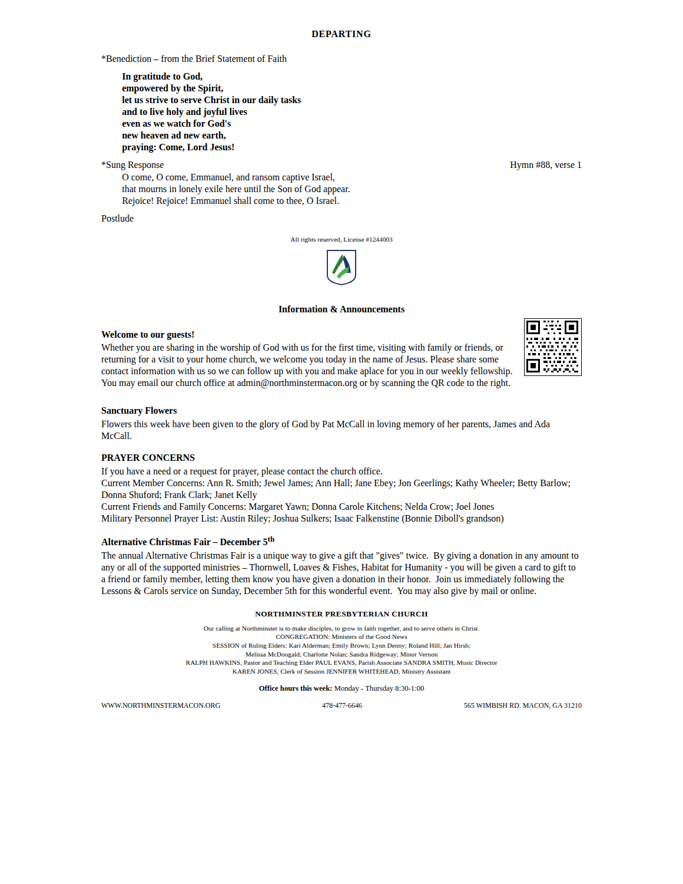DEPARTING
*Benediction – from the Brief Statement of Faith
In gratitude to God,
empowered by the Spirit,
let us strive to serve Christ in our daily tasks
and to live holy and joyful lives
even as we watch for God's
new heaven ad new earth,
praying: Come, Lord Jesus!
*Sung Response Hymn #88, verse 1
O come, O come, Emmanuel, and ransom captive Israel,
that mourns in lonely exile here until the Son of God appear.
Rejoice! Rejoice! Emmanuel shall come to thee, O Israel.
Postlude
All rights reserved, License #1244003
Information & Announcements
Welcome to our guests!
Whether you are sharing in the worship of God with us for the first time, visiting with family or friends, or returning for a visit to your home church, we welcome you today in the name of Jesus. Please share some contact information with us so we can follow up with you and make aplace for you in our weekly fellowship. You may email our church office at admin@northminstermacon.org or by scanning the QR code to the right.
Sanctuary Flowers
Flowers this week have been given to the glory of God by Pat McCall in loving memory of her parents, James and Ada McCall.
PRAYER CONCERNS
If you have a need or a request for prayer, please contact the church office.
Current Member Concerns: Ann R. Smith; Jewel James; Ann Hall; Jane Ebey; Jon Geerlings; Kathy Wheeler; Betty Barlow; Donna Shuford; Frank Clark; Janet Kelly
Current Friends and Family Concerns: Margaret Yawn; Donna Carole Kitchens; Nelda Crow; Joel Jones
Military Personnel Prayer List: Austin Riley; Joshua Sulkers; Isaac Falkenstine (Bonnie Diboll's grandson)
Alternative Christmas Fair – December 5th
The annual Alternative Christmas Fair is a unique way to give a gift that "gives" twice. By giving a donation in any amount to any or all of the supported ministries – Thornwell, Loaves & Fishes, Habitat for Humanity - you will be given a card to gift to a friend or family member, letting them know you have given a donation in their honor. Join us immediately following the Lessons & Carols service on Sunday, December 5th for this wonderful event. You may also give by mail or online.
NORTHMINSTER PRESBYTERIAN CHURCH
Our calling at Northminster is to make disciples, to grow in faith together, and to serve others in Christ.
CONGREGATION: Ministers of the Good News
SESSION of Ruling Elders: Kari Alderman; Emily Brown; Lynn Denny; Roland Hill; Jan Hirsh;
Melissa McDougald; Charlotte Nolan; Sandra Ridgeway; Minor Vernon
RALPH HAWKINS, Pastor and Teaching Elder PAUL EVANS, Parish Associate SANDRA SMITH, Music Director
KAREN JONES, Clerk of Session JENNIFER WHITEHEAD, Ministry Assistant
Office hours this week: Monday - Thursday 8:30-1:00
WWW.NORTHMINSTERMACON.ORG 565 WIMBISH RD. MACON, GA 31210
478-477-6646